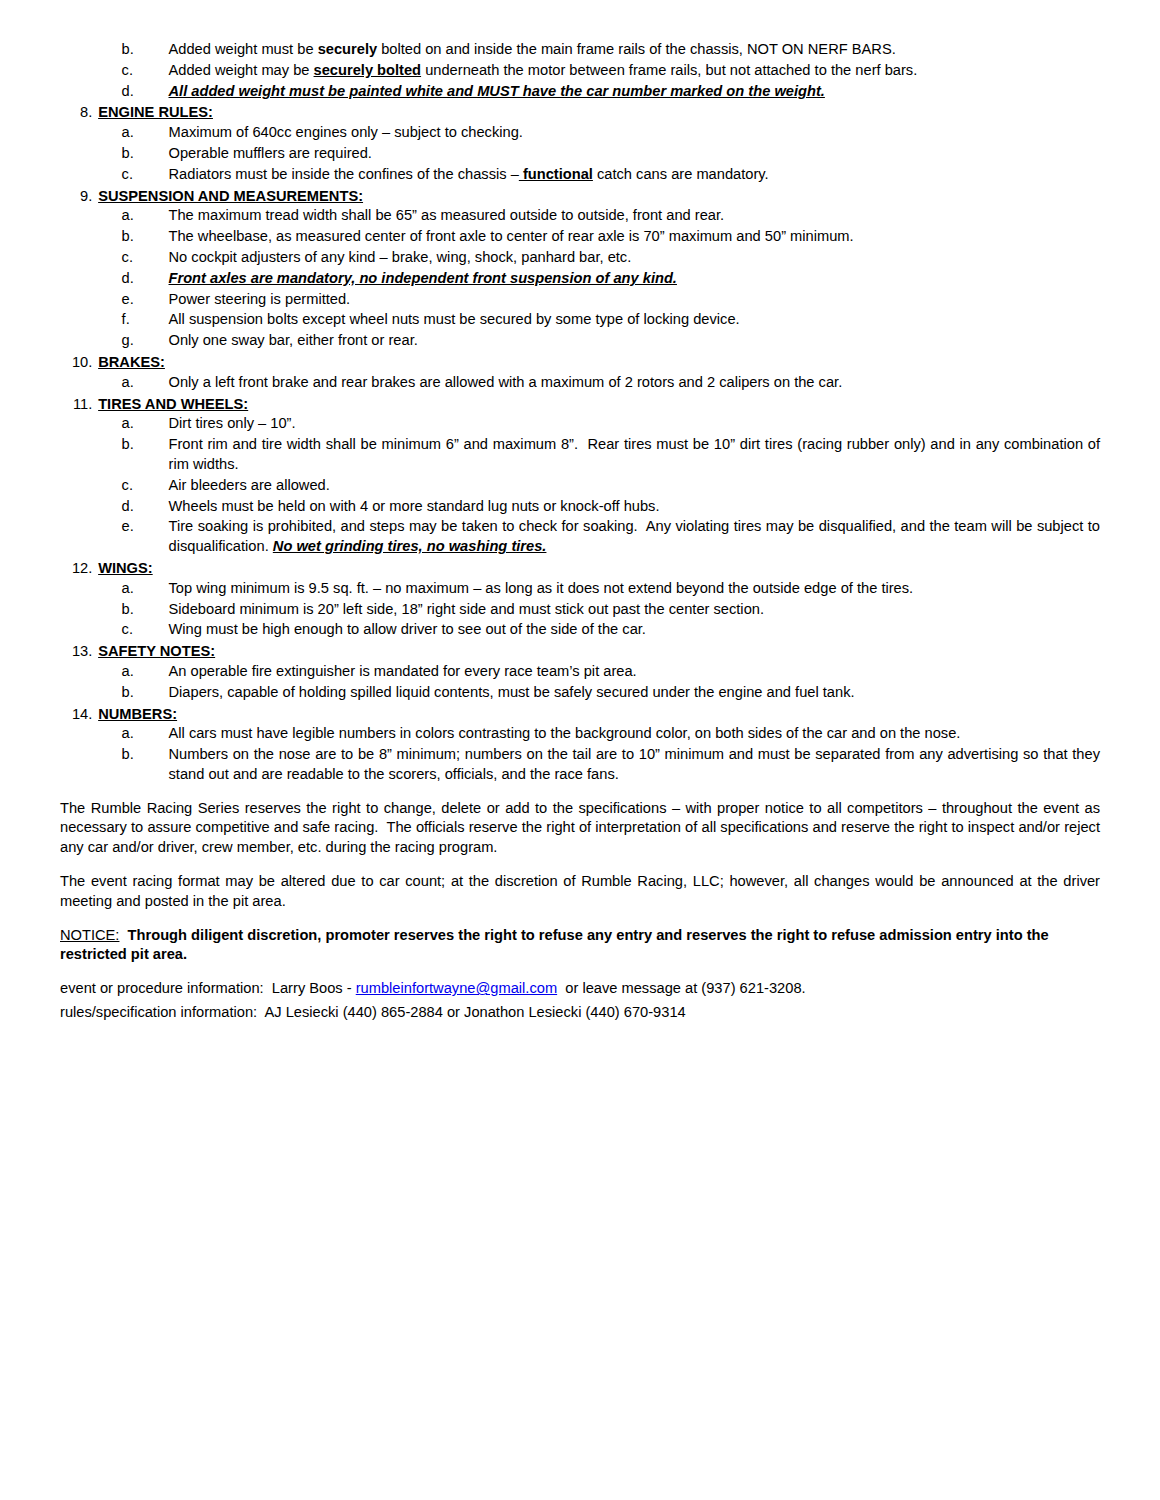b. Added weight must be securely bolted on and inside the main frame rails of the chassis, NOT ON NERF BARS.
c. Added weight may be securely bolted underneath the motor between frame rails, but not attached to the nerf bars.
d. All added weight must be painted white and MUST have the car number marked on the weight.
8. ENGINE RULES:
a. Maximum of 640cc engines only – subject to checking.
b. Operable mufflers are required.
c. Radiators must be inside the confines of the chassis – functional catch cans are mandatory.
9. SUSPENSION AND MEASUREMENTS:
a. The maximum tread width shall be 65” as measured outside to outside, front and rear.
b. The wheelbase, as measured center of front axle to center of rear axle is 70” maximum and 50” minimum.
c. No cockpit adjusters of any kind – brake, wing, shock, panhard bar, etc.
d. Front axles are mandatory, no independent front suspension of any kind.
e. Power steering is permitted.
f. All suspension bolts except wheel nuts must be secured by some type of locking device.
g. Only one sway bar, either front or rear.
10. BRAKES:
a. Only a left front brake and rear brakes are allowed with a maximum of 2 rotors and 2 calipers on the car.
11. TIRES AND WHEELS:
a. Dirt tires only – 10”.
b. Front rim and tire width shall be minimum 6” and maximum 8”. Rear tires must be 10” dirt tires (racing rubber only) and in any combination of rim widths.
c. Air bleeders are allowed.
d. Wheels must be held on with 4 or more standard lug nuts or knock-off hubs.
e. Tire soaking is prohibited, and steps may be taken to check for soaking. Any violating tires may be disqualified, and the team will be subject to disqualification. No wet grinding tires, no washing tires.
12. WINGS:
a. Top wing minimum is 9.5 sq. ft. – no maximum – as long as it does not extend beyond the outside edge of the tires.
b. Sideboard minimum is 20” left side, 18” right side and must stick out past the center section.
c. Wing must be high enough to allow driver to see out of the side of the car.
13. SAFETY NOTES:
a. An operable fire extinguisher is mandated for every race team’s pit area.
b. Diapers, capable of holding spilled liquid contents, must be safely secured under the engine and fuel tank.
14. NUMBERS:
a. All cars must have legible numbers in colors contrasting to the background color, on both sides of the car and on the nose.
b. Numbers on the nose are to be 8” minimum; numbers on the tail are to 10” minimum and must be separated from any advertising so that they stand out and are readable to the scorers, officials, and the race fans.
The Rumble Racing Series reserves the right to change, delete or add to the specifications – with proper notice to all competitors – throughout the event as necessary to assure competitive and safe racing. The officials reserve the right of interpretation of all specifications and reserve the right to inspect and/or reject any car and/or driver, crew member, etc. during the racing program.
The event racing format may be altered due to car count; at the discretion of Rumble Racing, LLC; however, all changes would be announced at the driver meeting and posted in the pit area.
NOTICE: Through diligent discretion, promoter reserves the right to refuse any entry and reserves the right to refuse admission entry into the restricted pit area.
event or procedure information: Larry Boos - rumbleinfortwayne@gmail.com or leave message at (937) 621-3208.
rules/specification information: AJ Lesiecki (440) 865-2884 or Jonathon Lesiecki (440) 670-9314